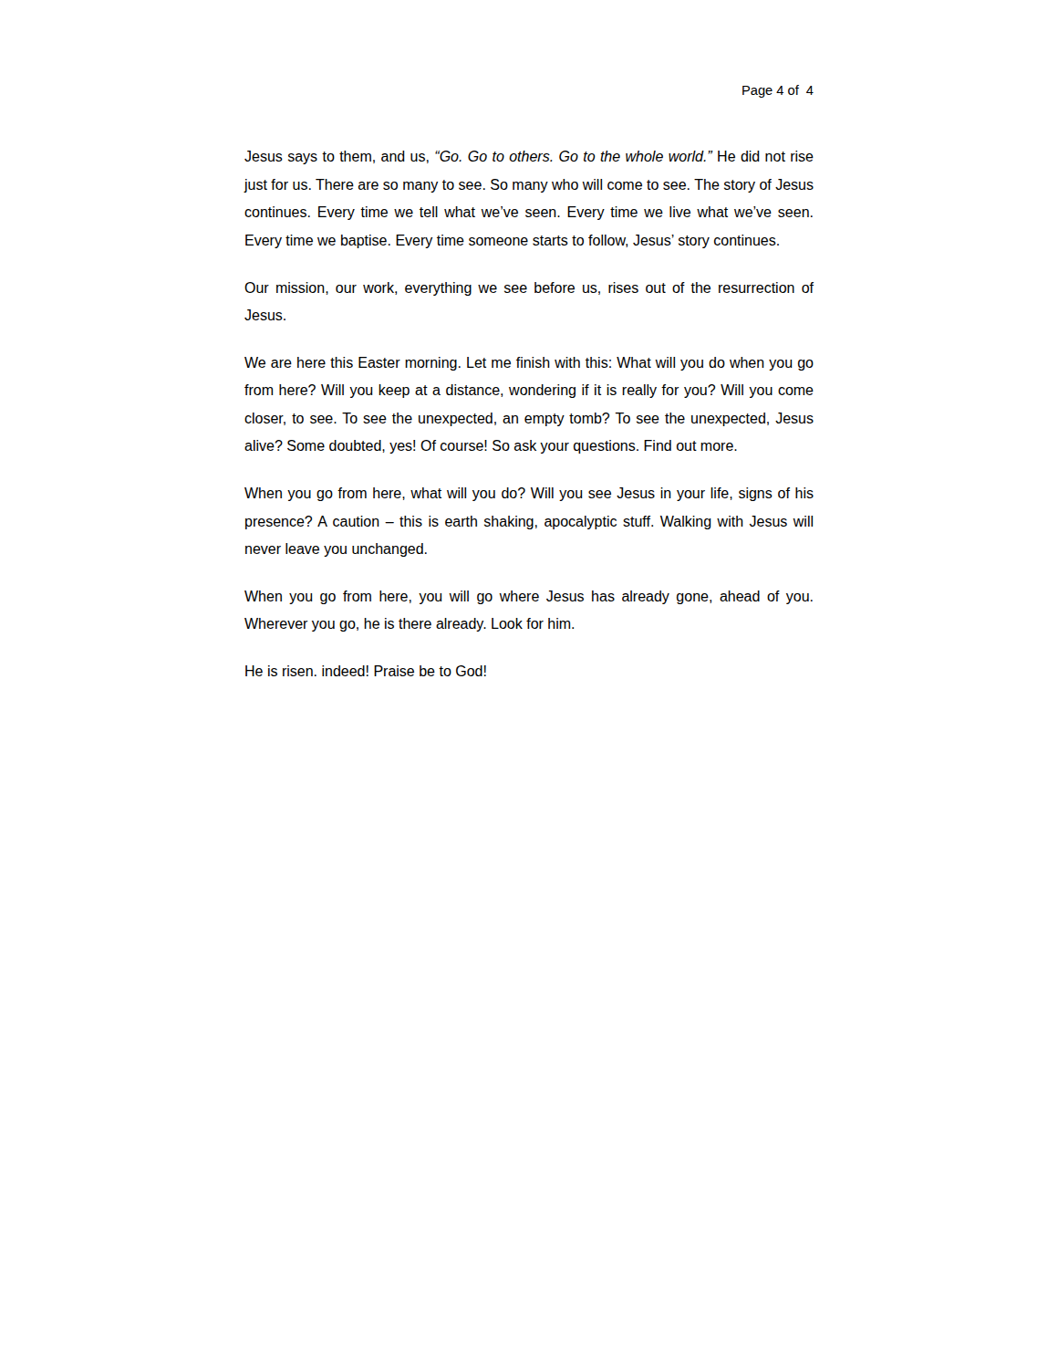Page 4 of 4
Jesus says to them, and us, “Go. Go to others. Go to the whole world.” He did not rise just for us. There are so many to see. So many who will come to see. The story of Jesus continues. Every time we tell what we’ve seen. Every time we live what we’ve seen. Every time we baptise. Every time someone starts to follow, Jesus’ story continues.
Our mission, our work, everything we see before us, rises out of the resurrection of Jesus.
We are here this Easter morning. Let me finish with this: What will you do when you go from here? Will you keep at a distance, wondering if it is really for you? Will you come closer, to see. To see the unexpected, an empty tomb? To see the unexpected, Jesus alive? Some doubted, yes! Of course! So ask your questions. Find out more.
When you go from here, what will you do? Will you see Jesus in your life, signs of his presence? A caution – this is earth shaking, apocalyptic stuff. Walking with Jesus will never leave you unchanged.
When you go from here, you will go where Jesus has already gone, ahead of you. Wherever you go, he is there already. Look for him.
He is risen. indeed! Praise be to God!